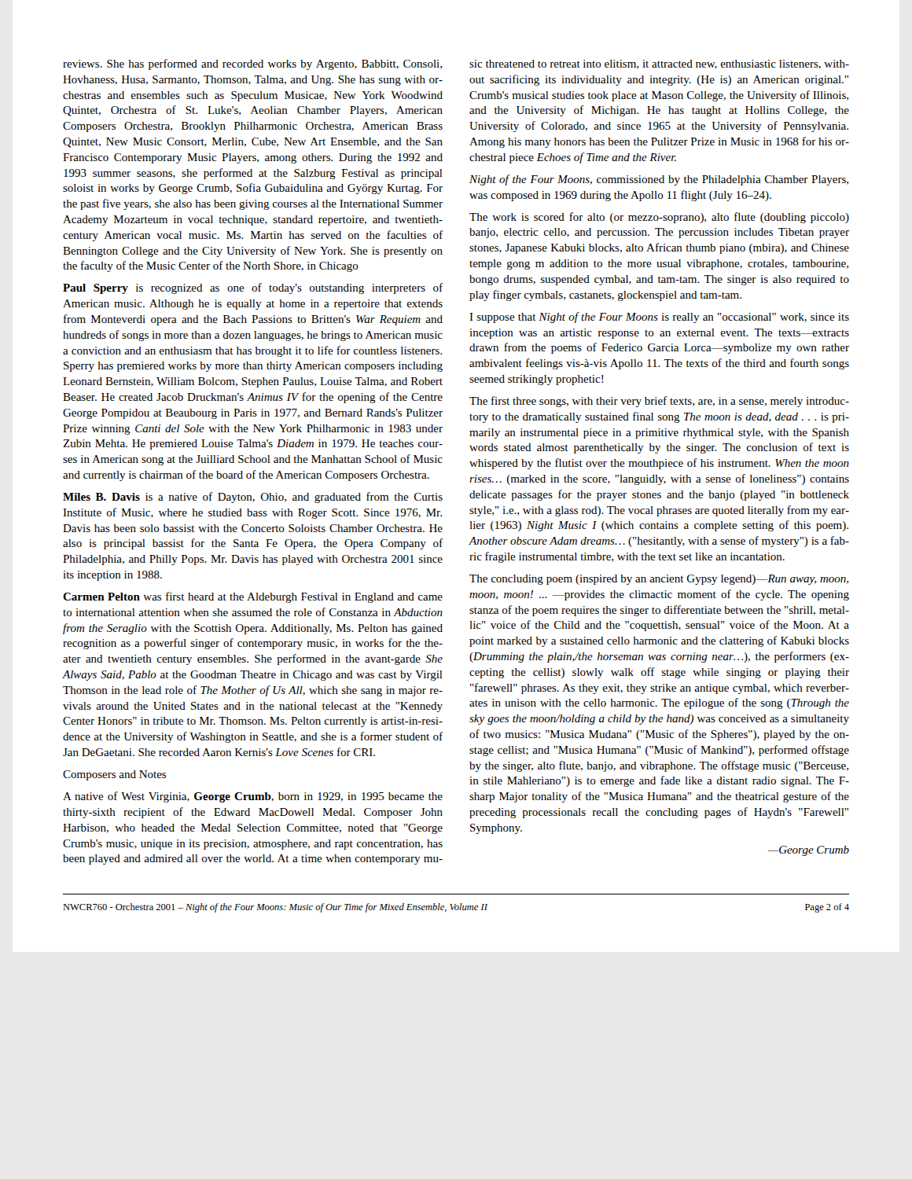reviews. She has performed and recorded works by Argento, Babbitt, Consoli, Hovhaness, Husa, Sarmanto, Thomson, Talma, and Ung. She has sung with orchestras and ensembles such as Speculum Musicae, New York Woodwind Quintet, Orchestra of St. Luke's, Aeolian Chamber Players, American Composers Orchestra, Brooklyn Philharmonic Orchestra, American Brass Quintet, New Music Consort, Merlin, Cube, New Art Ensemble, and the San Francisco Contemporary Music Players, among others. During the 1992 and 1993 summer seasons, she performed at the Salzburg Festival as principal soloist in works by George Crumb, Sofia Gubaidulina and György Kurtag. For the past five years, she also has been giving courses al the International Summer Academy Mozarteum in vocal technique, standard repertoire, and twentieth-century American vocal music. Ms. Martin has served on the faculties of Bennington College and the City University of New York. She is presently on the faculty of the Music Center of the North Shore, in Chicago
Paul Sperry is recognized as one of today's outstanding interpreters of American music. Although he is equally at home in a repertoire that extends from Monteverdi opera and the Bach Passions to Britten's War Requiem and hundreds of songs in more than a dozen languages, he brings to American music a conviction and an enthusiasm that has brought it to life for countless listeners. Sperry has premiered works by more than thirty American composers including Leonard Bernstein, William Bolcom, Stephen Paulus, Louise Talma, and Robert Beaser. He created Jacob Druckman's Animus IV for the opening of the Centre George Pompidou at Beaubourg in Paris in 1977, and Bernard Rands's Pulitzer Prize winning Canti del Sole with the New York Philharmonic in 1983 under Zubin Mehta. He premiered Louise Talma's Diadem in 1979. He teaches courses in American song at the Juilliard School and the Manhattan School of Music and currently is chairman of the board of the American Composers Orchestra.
Miles B. Davis is a native of Dayton, Ohio, and graduated from the Curtis Institute of Music, where he studied bass with Roger Scott. Since 1976, Mr. Davis has been solo bassist with the Concerto Soloists Chamber Orchestra. He also is principal bassist for the Santa Fe Opera, the Opera Company of Philadelphia, and Philly Pops. Mr. Davis has played with Orchestra 2001 since its inception in 1988.
Carmen Pelton was first heard at the Aldeburgh Festival in England and came to international attention when she assumed the role of Constanza in Abduction from the Seraglio with the Scottish Opera. Additionally, Ms. Pelton has gained recognition as a powerful singer of contemporary music, in works for the theater and twentieth century ensembles. She performed in the avant-garde She Always Said, Pablo at the Goodman Theatre in Chicago and was cast by Virgil Thomson in the lead role of The Mother of Us All, which she sang in major revivals around the United States and in the national telecast at the "Kennedy Center Honors" in tribute to Mr. Thomson. Ms. Pelton currently is artist-in-residence at the University of Washington in Seattle, and she is a former student of Jan DeGaetani. She recorded Aaron Kernis's Love Scenes for CRI.
Composers and Notes
A native of West Virginia, George Crumb, born in 1929, in 1995 became the thirty-sixth recipient of the Edward MacDowell Medal. Composer John Harbison, who headed the Medal Selection Committee, noted that "George Crumb's music, unique in its precision, atmosphere, and rapt concentration, has been played and admired all over the world. At a time when contemporary music threatened to retreat into elitism, it attracted new, enthusiastic listeners, without sacrificing its individuality and integrity. (He is) an American original." Crumb's musical studies took place at Mason College, the University of Illinois, and the University of Michigan. He has taught at Hollins College, the University of Colorado, and since 1965 at the University of Pennsylvania. Among his many honors has been the Pulitzer Prize in Music in 1968 for his orchestral piece Echoes of Time and the River.
Night of the Four Moons, commissioned by the Philadelphia Chamber Players, was composed in 1969 during the Apollo 11 flight (July 16–24).
The work is scored for alto (or mezzo-soprano), alto flute (doubling piccolo) banjo, electric cello, and percussion. The percussion includes Tibetan prayer stones, Japanese Kabuki blocks, alto African thumb piano (mbira), and Chinese temple gong m addition to the more usual vibraphone, crotales, tambourine, bongo drums, suspended cymbal, and tam-tam. The singer is also required to play finger cymbals, castanets, glockenspiel and tam-tam.
I suppose that Night of the Four Moons is really an "occasional" work, since its inception was an artistic response to an external event. The texts—extracts drawn from the poems of Federico Garcia Lorca—symbolize my own rather ambivalent feelings vis-à-vis Apollo 11. The texts of the third and fourth songs seemed strikingly prophetic!
The first three songs, with their very brief texts, are, in a sense, merely introductory to the dramatically sustained final song The moon is dead, dead . . . is primarily an instrumental piece in a primitive rhythmical style, with the Spanish words stated almost parenthetically by the singer. The conclusion of text is whispered by the flutist over the mouthpiece of his instrument. When the moon rises… (marked in the score, "languidly, with a sense of loneliness") contains delicate passages for the prayer stones and the banjo (played "in bottleneck style," i.e., with a glass rod). The vocal phrases are quoted literally from my earlier (1963) Night Music I (which contains a complete setting of this poem). Another obscure Adam dreams… ("hesitantly, with a sense of mystery") is a fabric fragile instrumental timbre, with the text set like an incantation.
The concluding poem (inspired by an ancient Gypsy legend)—Run away, moon, moon, moon! ... —provides the climactic moment of the cycle. The opening stanza of the poem requires the singer to differentiate between the "shrill, metallic" voice of the Child and the "coquettish, sensual" voice of the Moon. At a point marked by a sustained cello harmonic and the clattering of Kabuki blocks (Drumming the plain,/the horseman was corning near…), the performers (excepting the cellist) slowly walk off stage while singing or playing their "farewell" phrases. As they exit, they strike an antique cymbal, which reverberates in unison with the cello harmonic. The epilogue of the song (Through the sky goes the moon/holding a child by the hand) was conceived as a simultaneity of two musics: "Musica Mudana" ("Music of the Spheres"), played by the onstage cellist; and "Musica Humana" ("Music of Mankind"), performed offstage by the singer, alto flute, banjo, and vibraphone. The offstage music ("Berceuse, in stile Mahleriano") is to emerge and fade like a distant radio signal. The F-sharp Major tonality of the "Musica Humana" and the theatrical gesture of the preceding processionals recall the concluding pages of Haydn's "Farewell" Symphony.
—George Crumb
NWCR760 - Orchestra 2001 – Night of the Four Moons: Music of Our Time for Mixed Ensemble, Volume II
Page 2 of 4